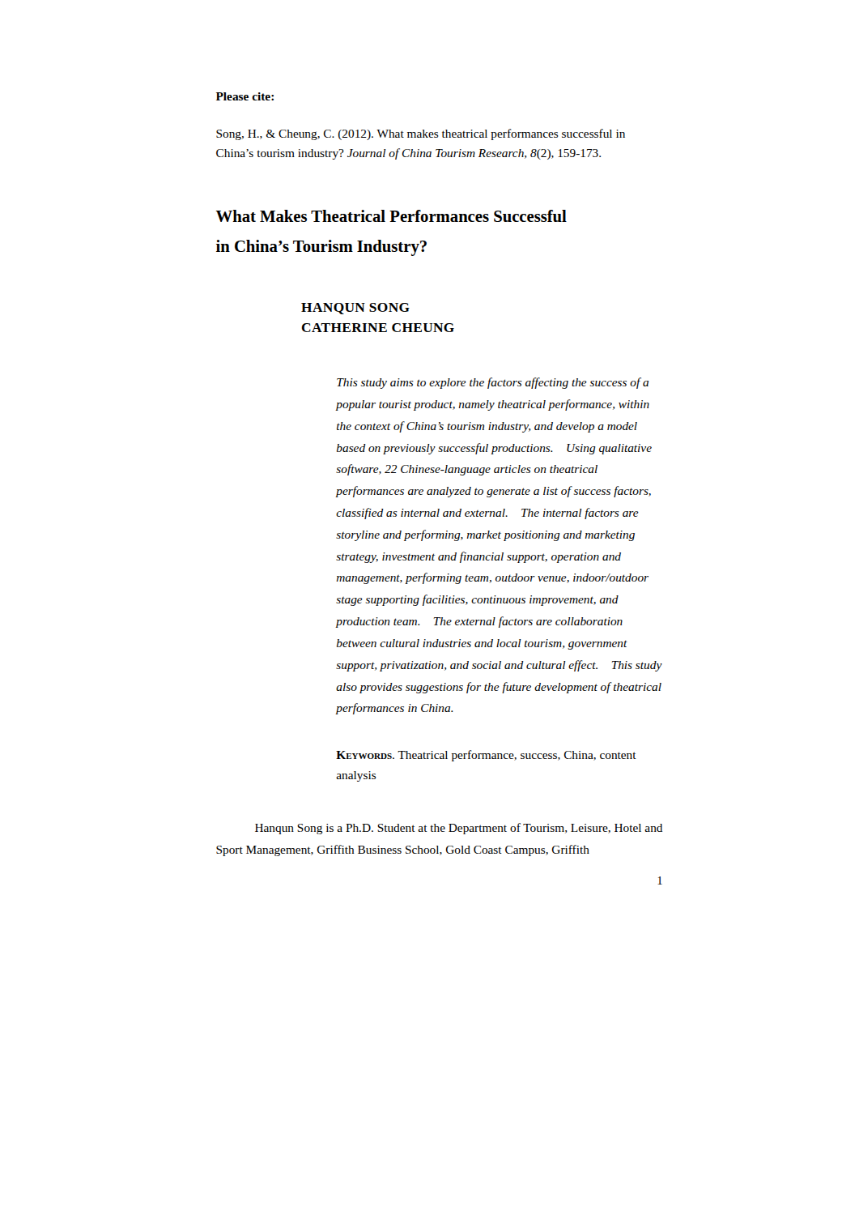Please cite:
Song, H., & Cheung, C. (2012). What makes theatrical performances successful in China’s tourism industry? Journal of China Tourism Research, 8(2), 159-173.
What Makes Theatrical Performances Successful
in China’s Tourism Industry?
HANQUN SONG
CATHERINE CHEUNG
This study aims to explore the factors affecting the success of a popular tourist product, namely theatrical performance, within the context of China’s tourism industry, and develop a model based on previously successful productions. Using qualitative software, 22 Chinese-language articles on theatrical performances are analyzed to generate a list of success factors, classified as internal and external. The internal factors are storyline and performing, market positioning and marketing strategy, investment and financial support, operation and management, performing team, outdoor venue, indoor/outdoor stage supporting facilities, continuous improvement, and production team. The external factors are collaboration between cultural industries and local tourism, government support, privatization, and social and cultural effect. This study also provides suggestions for the future development of theatrical performances in China.
Keywords. Theatrical performance, success, China, content analysis
Hanqun Song is a Ph.D. Student at the Department of Tourism, Leisure, Hotel and Sport Management, Griffith Business School, Gold Coast Campus, Griffith
1